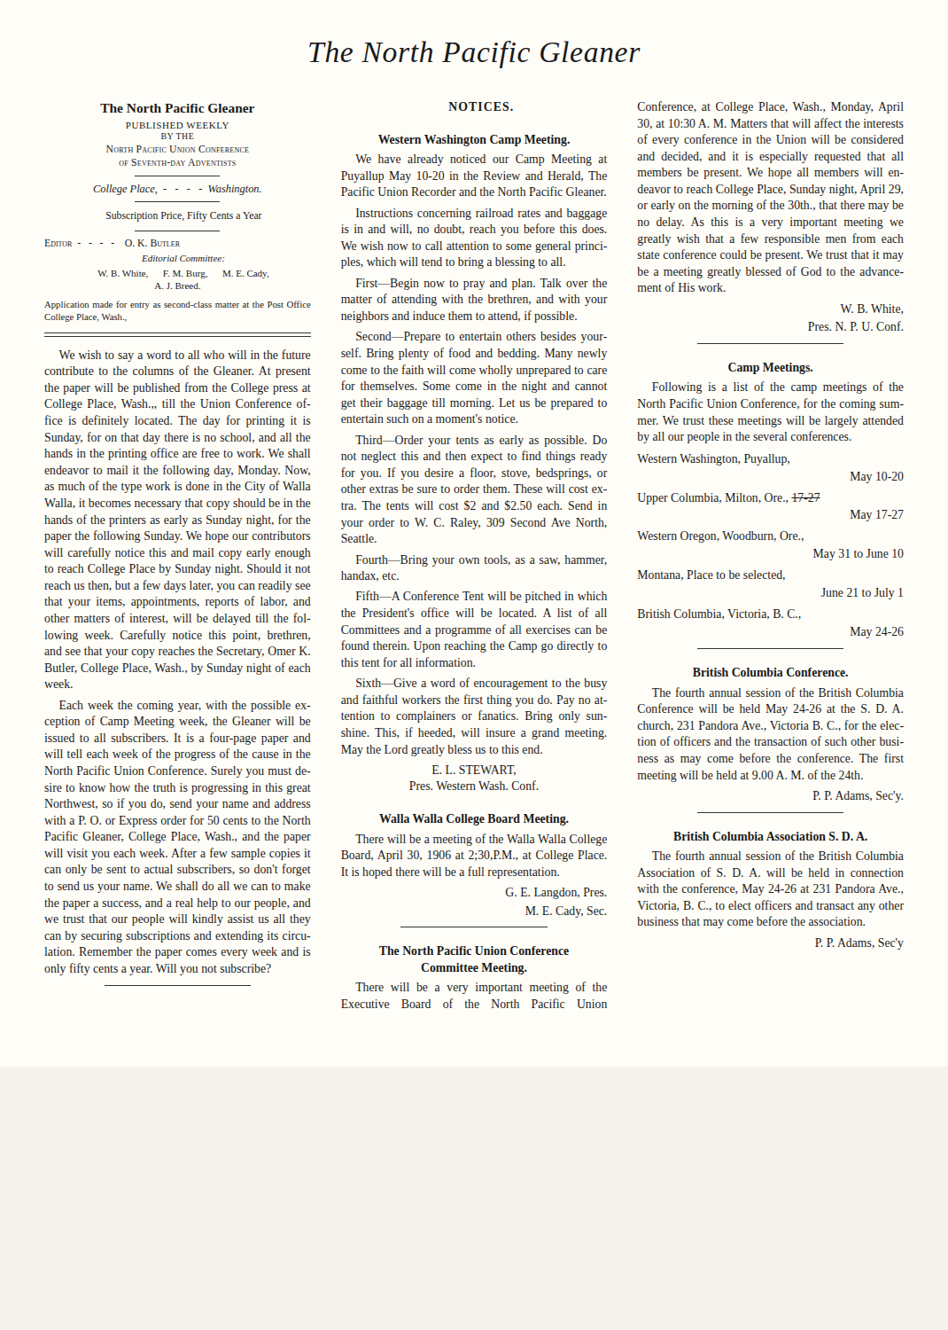The North Pacific Gleaner
The North Pacific Gleaner
PUBLISHED WEEKLY
BY THE
North Pacific Union Conference
of Seventh-day Adventists
College Place, - - - - Washington.
Subscription Price, Fifty Cents a Year
Editor - - - - O. K. Butler
Editorial Committee:
W. B. White, F. M. Burg, M. E. Cady,
A. J. Breed.
Application made for entry as second-class matter at the Post Office College Place, Wash.,
We wish to say a word to all who will in the future contribute to the columns of the Gleaner. At present the paper will be published from the College press at College Place, Wash.,, till the Union Conference office is definitely located. The day for printing it is Sunday, for on that day there is no school, and all the hands in the printing office are free to work. We shall endeavor to mail it the following day, Monday. Now, as much of the type work is done in the City of Walla Walla, it becomes necessary that copy should be in the hands of the printers as early as Sunday night, for the paper the following Sunday. We hope our contributors will carefully notice this and mail copy early enough to reach College Place by Sunday night. Should it not reach us then, but a few days later, you can readily see that your items, appointments, reports of labor, and other matters of interest, will be delayed till the following week. Carefully notice this point, brethren, and see that your copy reaches the Secretary, Omer K. Butler, College Place, Wash., by Sunday night of each week.
Each week the coming year, with the possible exception of Camp Meeting week, the Gleaner will be issued to all subscribers. It is a four-page paper and will tell each week of the progress of the cause in the North Pacific Union Conference. Surely you must desire to know how the truth is progressing in this great Northwest, so if you do, send your name and address with a P. O. or Express order for 50 cents to the North Pacific Gleaner, College Place, Wash., and the paper will visit you each week. After a few sample copies it can only be sent to actual subscribers, so don't forget to send us your name. We shall do all we can to make the paper a success, and a real help to our people, and we trust that our people will kindly assist us all they can by securing subscriptions and extending its circulation. Remember the paper comes every week and is only fifty cents a year. Will you not subscribe?
NOTICES.
Western Washington Camp Meeting.
We have already noticed our Camp Meeting at Puyallup May 10-20 in the Review and Herald, The Pacific Union Recorder and the North Pacific Gleaner.
Instructions concerning railroad rates and baggage is in and will, no doubt, reach you before this does. We wish now to call attention to some general principles, which will tend to bring a blessing to all.
First—Begin now to pray and plan. Talk over the matter of attending with the brethren, and with your neighbors and induce them to attend, if possible.
Second—Prepare to entertain others besides yourself. Bring plenty of food and bedding. Many newly come to the faith will come wholly unprepared to care for themselves. Some come in the night and cannot get their baggage till morning. Let us be prepared to entertain such on a moment's notice.
Third—Order your tents as early as possible. Do not neglect this and then expect to find things ready for you. If you desire a floor, stove, bedsprings, or other extras be sure to order them. These will cost extra. The tents will cost $2 and $2.50 each. Send in your order to W. C. Raley, 309 Second Ave North, Seattle.
Fourth—Bring your own tools, as a saw, hammer, handax, etc.
Fifth—A Conference Tent will be pitched in which the President's office will be located. A list of all Committees and a programme of all exercises can be found therein. Upon reaching the Camp go directly to this tent for all information.
Sixth—Give a word of encouragement to the busy and faithful workers the first thing you do. Pay no attention to complainers or fanatics. Bring only sunshine. This, if heeded, will insure a grand meeting. May the Lord greatly bless us to this end.
E. L. STEWART,
Pres. Western Wash. Conf.
Walla Walla College Board Meeting.
There will be a meeting of the Walla Walla College Board, April 30, 1906 at 2;30,P.M., at College Place. It is hoped there will be a full representation.
G. E. Langdon, Pres.
M. E. Cady, Sec.
The North Pacific Union Conference
Committee Meeting.
There will be a very important meeting of the Executive Board of the North Pacific Union Conference, at College Place, Wash., Monday, April 30, at 10:30 A. M. Matters that will affect the interests of every conference in the Union will be considered and decided, and it is especially requested that all members be present. We hope all members will endeavor to reach College Place, Sunday night, April 29, or early on the morning of the 30th., that there may be no delay. As this is a very important meeting we greatly wish that a few responsible men from each state conference could be present. We trust that it may be a meeting greatly blessed of God to the advancement of His work.
W. B. White,
Pres. N. P. U. Conf.
Camp Meetings.
Following is a list of the camp meetings of the North Pacific Union Conference, for the coming summer. We trust these meetings will be largely attended by all our people in the several conferences.
Western Washington, Puyallup,
May 10-20
Upper Columbia, Milton, Ore., 17-27
May 17-27
Western Oregon, Woodburn, Ore.,
May 31 to June 10
Montana, Place to be selected,
June 21 to July 1
British Columbia, Victoria, B. C.,
May 24-26
British Columbia Conference.
The fourth annual session of the British Columbia Conference will be held May 24-26 at the S. D. A. church, 231 Pandora Ave., Victoria B. C., for the election of officers and the transaction of such other business as may come before the conference. The first meeting will be held at 9.00 A. M. of the 24th.
P. P. Adams, Sec'y.
British Columbia Association S. D. A.
The fourth annual session of the British Columbia Association of S. D. A. will be held in connection with the conference, May 24-26 at 231 Pandora Ave., Victoria, B. C., to elect officers and transact any other business that may come before the association.
P. P. Adams, Sec'y